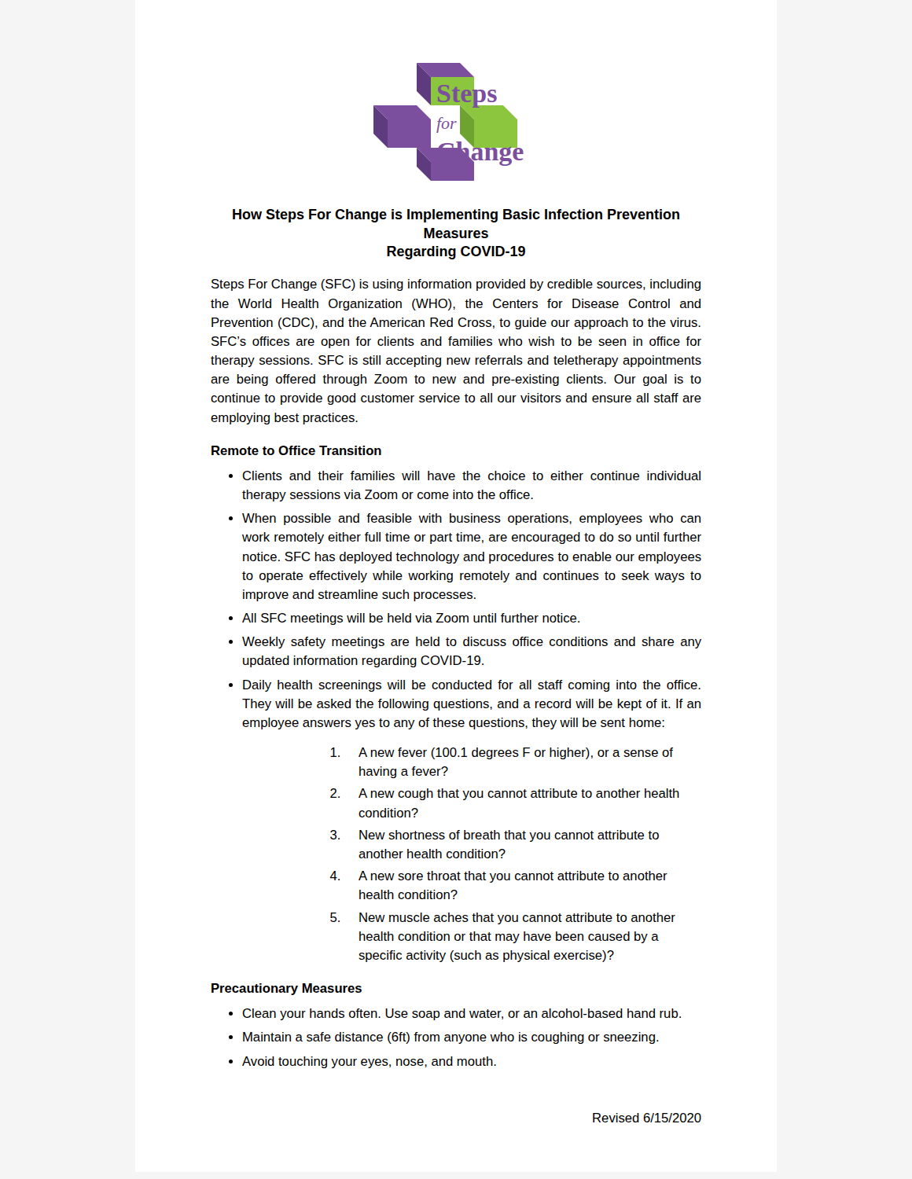Steps for Change
How Steps For Change is Implementing Basic Infection Prevention Measures
Regarding COVID-19
Steps For Change (SFC) is using information provided by credible sources, including the World Health Organization (WHO), the Centers for Disease Control and Prevention (CDC), and the American Red Cross, to guide our approach to the virus. SFC’s offices are open for clients and families who wish to be seen in office for therapy sessions. SFC is still accepting new referrals and teletherapy appointments are being offered through Zoom to new and pre-existing clients. Our goal is to continue to provide good customer service to all our visitors and ensure all staff are employing best practices.
Remote to Office Transition
Clients and their families will have the choice to either continue individual therapy sessions via Zoom or come into the office.
When possible and feasible with business operations, employees who can work remotely either full time or part time, are encouraged to do so until further notice. SFC has deployed technology and procedures to enable our employees to operate effectively while working remotely and continues to seek ways to improve and streamline such processes.
All SFC meetings will be held via Zoom until further notice.
Weekly safety meetings are held to discuss office conditions and share any updated information regarding COVID-19.
Daily health screenings will be conducted for all staff coming into the office. They will be asked the following questions, and a record will be kept of it. If an employee answers yes to any of these questions, they will be sent home:
A new fever (100.1 degrees F or higher), or a sense of having a fever?
A new cough that you cannot attribute to another health condition?
New shortness of breath that you cannot attribute to another health condition?
A new sore throat that you cannot attribute to another health condition?
New muscle aches that you cannot attribute to another health condition or that may have been caused by a specific activity (such as physical exercise)?
Precautionary Measures
Clean your hands often. Use soap and water, or an alcohol-based hand rub.
Maintain a safe distance (6ft) from anyone who is coughing or sneezing.
Avoid touching your eyes, nose, and mouth.
Revised 6/15/2020